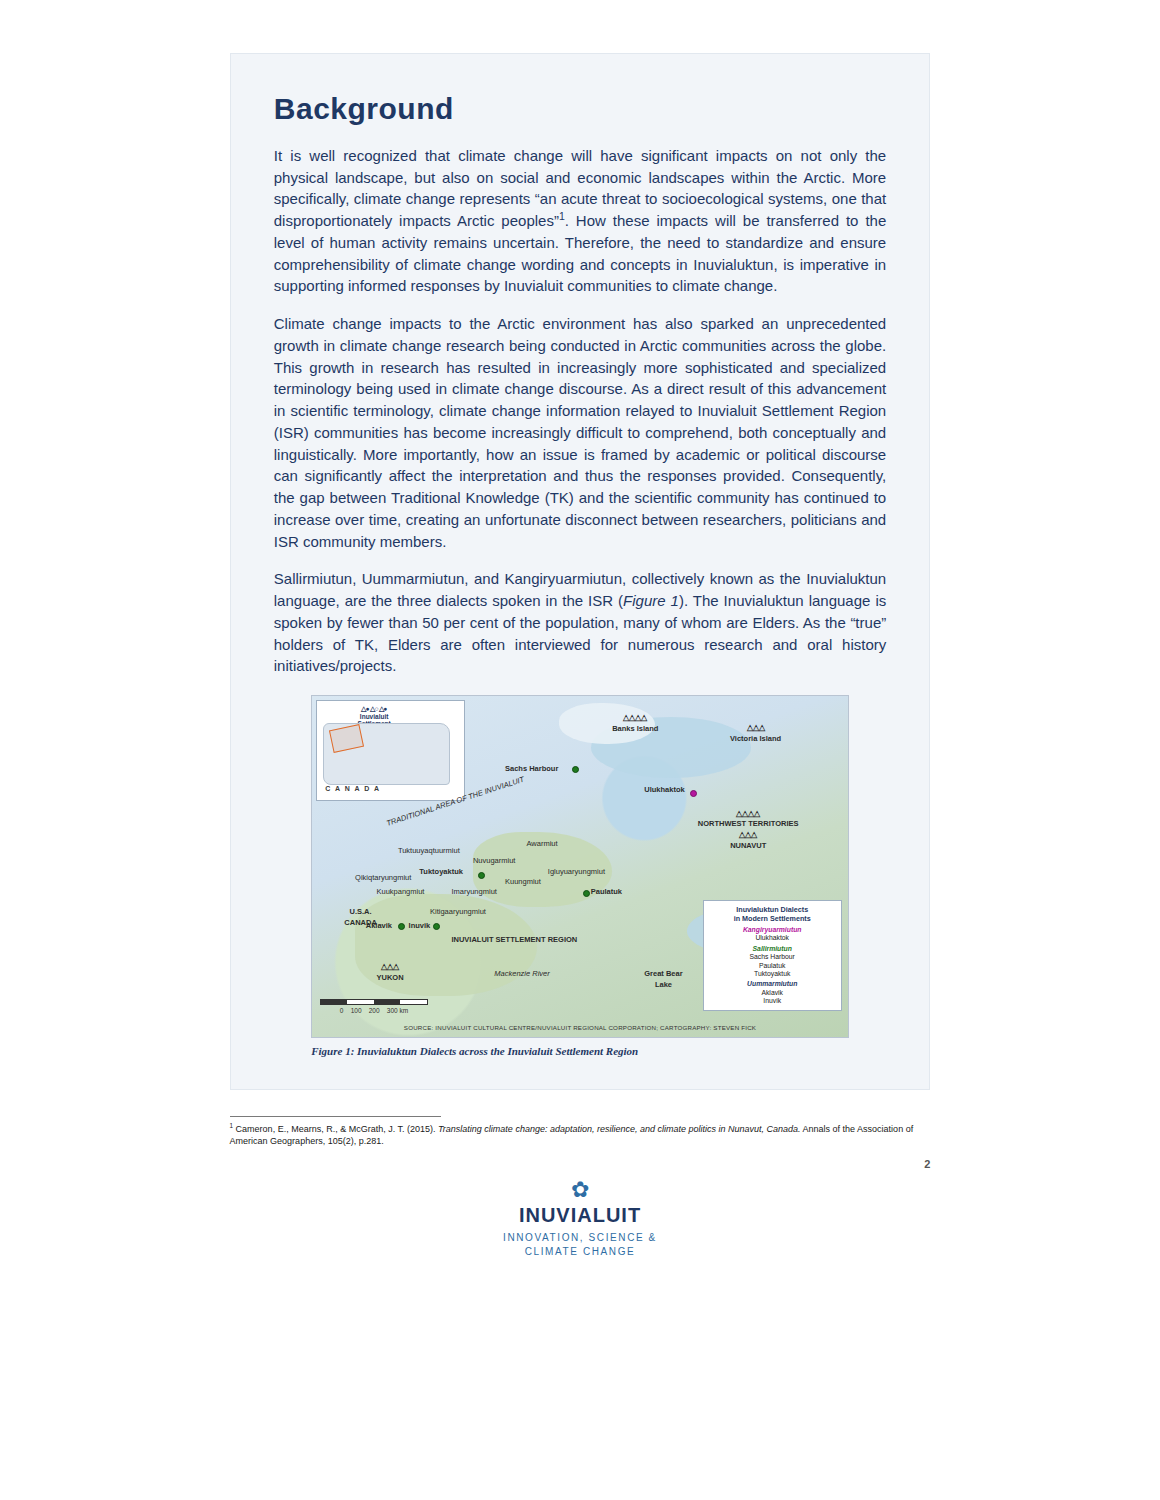Background
It is well recognized that climate change will have significant impacts on not only the physical landscape, but also on social and economic landscapes within the Arctic. More specifically, climate change represents “an acute threat to socioecological systems, one that disproportionately impacts Arctic peoples”1. How these impacts will be transferred to the level of human activity remains uncertain. Therefore, the need to standardize and ensure comprehensibility of climate change wording and concepts in Inuvialuktun, is imperative in supporting informed responses by Inuvialuit communities to climate change.
Climate change impacts to the Arctic environment has also sparked an unprecedented growth in climate change research being conducted in Arctic communities across the globe. This growth in research has resulted in increasingly more sophisticated and specialized terminology being used in climate change discourse. As a direct result of this advancement in scientific terminology, climate change information relayed to Inuvialuit Settlement Region (ISR) communities has become increasingly difficult to comprehend, both conceptually and linguistically. More importantly, how an issue is framed by academic or political discourse can significantly affect the interpretation and thus the responses provided. Consequently, the gap between Traditional Knowledge (TK) and the scientific community has continued to increase over time, creating an unfortunate disconnect between researchers, politicians and ISR community members.
Sallirmiutun, Uummarmiutun, and Kangiryuarmiutun, collectively known as the Inuvialuktun language, are the three dialects spoken in the ISR (Figure 1). The Inuvialuktun language is spoken by fewer than 50 per cent of the population, many of whom are Elders. As the “true” holders of TK, Elders are often interviewed for numerous research and oral history initiatives/projects.
△●△○△●
Inuvialuit
Settlement
Region
C A N A D A
△△△△
Banks Island △△△
Victoria Island Sachs Harbour Ulukhaktok △△△△
NORTHWEST TERRITORIES
△△△
NUNAVUT TRADITIONAL AREA OF THE INUVIALUIT Tuktuuyaqtuurmiut Awarmiut Nuvugarmiut Qikiqtaryungmiut Igluyuaryungmiut Tuktoyaktuk Kuungmiut Kuukpangmiut Imaryungmiut Paulatuk Kitigaaryungmiut Aklavik Inuvik INUVIALUIT SETTLEMENT REGION U.S.A.
CANADA △△△
YUKON Mackenzie River Great Bear
Lake
Inuvialuktun Dialects
in Modern Settlements
Kangiryuarmiutun
Ulukhaktok
Sallirmiutun
Sachs Harbour
Paulatuk
Tuktoyaktuk
Uummarmiutun
Aklavik
Inuvik
0 100 200 300 km
SOURCE: INUVIALUIT CULTURAL CENTRE/NUVIALUIT REGIONAL CORPORATION; CARTOGRAPHY: STEVEN FICK
Figure 1: Inuvialuktun Dialects across the Inuvialuit Settlement Region
1 Cameron, E., Mearns, R., & McGrath, J. T. (2015). Translating climate change: adaptation, resilience, and climate politics in Nunavut, Canada. Annals of the Association of American Geographers, 105(2), p.281.
2
✿
INUVIALUIT
INNOVATION, SCIENCE &
CLIMATE CHANGE